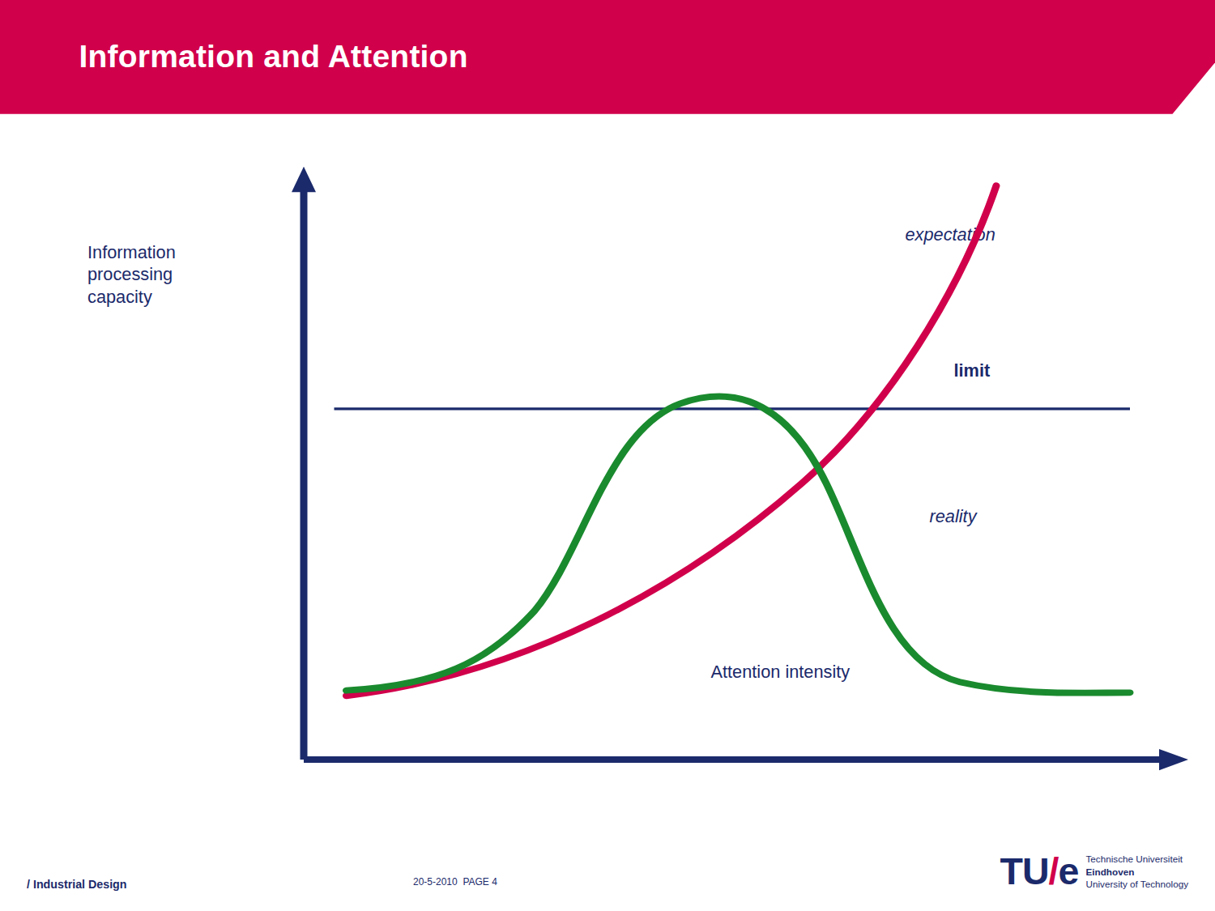Information and Attention
Information
processing
capacity
Attention intensity
expectation
reality
limit
/ Industrial Design
20-5-2010 PAGE 4
TU/e
Technische Universiteit
Eindhoven
University of Technology